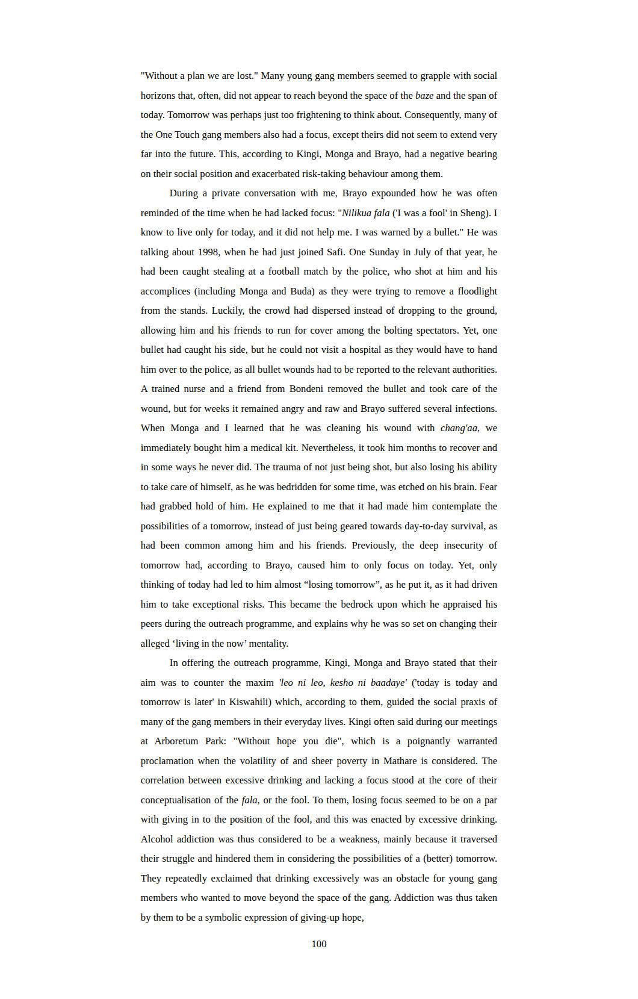"Without a plan we are lost." Many young gang members seemed to grapple with social horizons that, often, did not appear to reach beyond the space of the baze and the span of today. Tomorrow was perhaps just too frightening to think about. Consequently, many of the One Touch gang members also had a focus, except theirs did not seem to extend very far into the future. This, according to Kingi, Monga and Brayo, had a negative bearing on their social position and exacerbated risk-taking behaviour among them.
During a private conversation with me, Brayo expounded how he was often reminded of the time when he had lacked focus: "Nilikua fala ('I was a fool' in Sheng). I know to live only for today, and it did not help me. I was warned by a bullet." He was talking about 1998, when he had just joined Safi. One Sunday in July of that year, he had been caught stealing at a football match by the police, who shot at him and his accomplices (including Monga and Buda) as they were trying to remove a floodlight from the stands. Luckily, the crowd had dispersed instead of dropping to the ground, allowing him and his friends to run for cover among the bolting spectators. Yet, one bullet had caught his side, but he could not visit a hospital as they would have to hand him over to the police, as all bullet wounds had to be reported to the relevant authorities. A trained nurse and a friend from Bondeni removed the bullet and took care of the wound, but for weeks it remained angry and raw and Brayo suffered several infections. When Monga and I learned that he was cleaning his wound with chang'aa, we immediately bought him a medical kit. Nevertheless, it took him months to recover and in some ways he never did. The trauma of not just being shot, but also losing his ability to take care of himself, as he was bedridden for some time, was etched on his brain. Fear had grabbed hold of him. He explained to me that it had made him contemplate the possibilities of a tomorrow, instead of just being geared towards day-to-day survival, as had been common among him and his friends. Previously, the deep insecurity of tomorrow had, according to Brayo, caused him to only focus on today. Yet, only thinking of today had led to him almost “losing tomorrow”, as he put it, as it had driven him to take exceptional risks. This became the bedrock upon which he appraised his peers during the outreach programme, and explains why he was so set on changing their alleged ‘living in the now’ mentality.
In offering the outreach programme, Kingi, Monga and Brayo stated that their aim was to counter the maxim 'leo ni leo, kesho ni baadaye' ('today is today and tomorrow is later' in Kiswahili) which, according to them, guided the social praxis of many of the gang members in their everyday lives. Kingi often said during our meetings at Arboretum Park: "Without hope you die", which is a poignantly warranted proclamation when the volatility of and sheer poverty in Mathare is considered. The correlation between excessive drinking and lacking a focus stood at the core of their conceptualisation of the fala, or the fool. To them, losing focus seemed to be on a par with giving in to the position of the fool, and this was enacted by excessive drinking. Alcohol addiction was thus considered to be a weakness, mainly because it traversed their struggle and hindered them in considering the possibilities of a (better) tomorrow. They repeatedly exclaimed that drinking excessively was an obstacle for young gang members who wanted to move beyond the space of the gang. Addiction was thus taken by them to be a symbolic expression of giving-up hope,
100